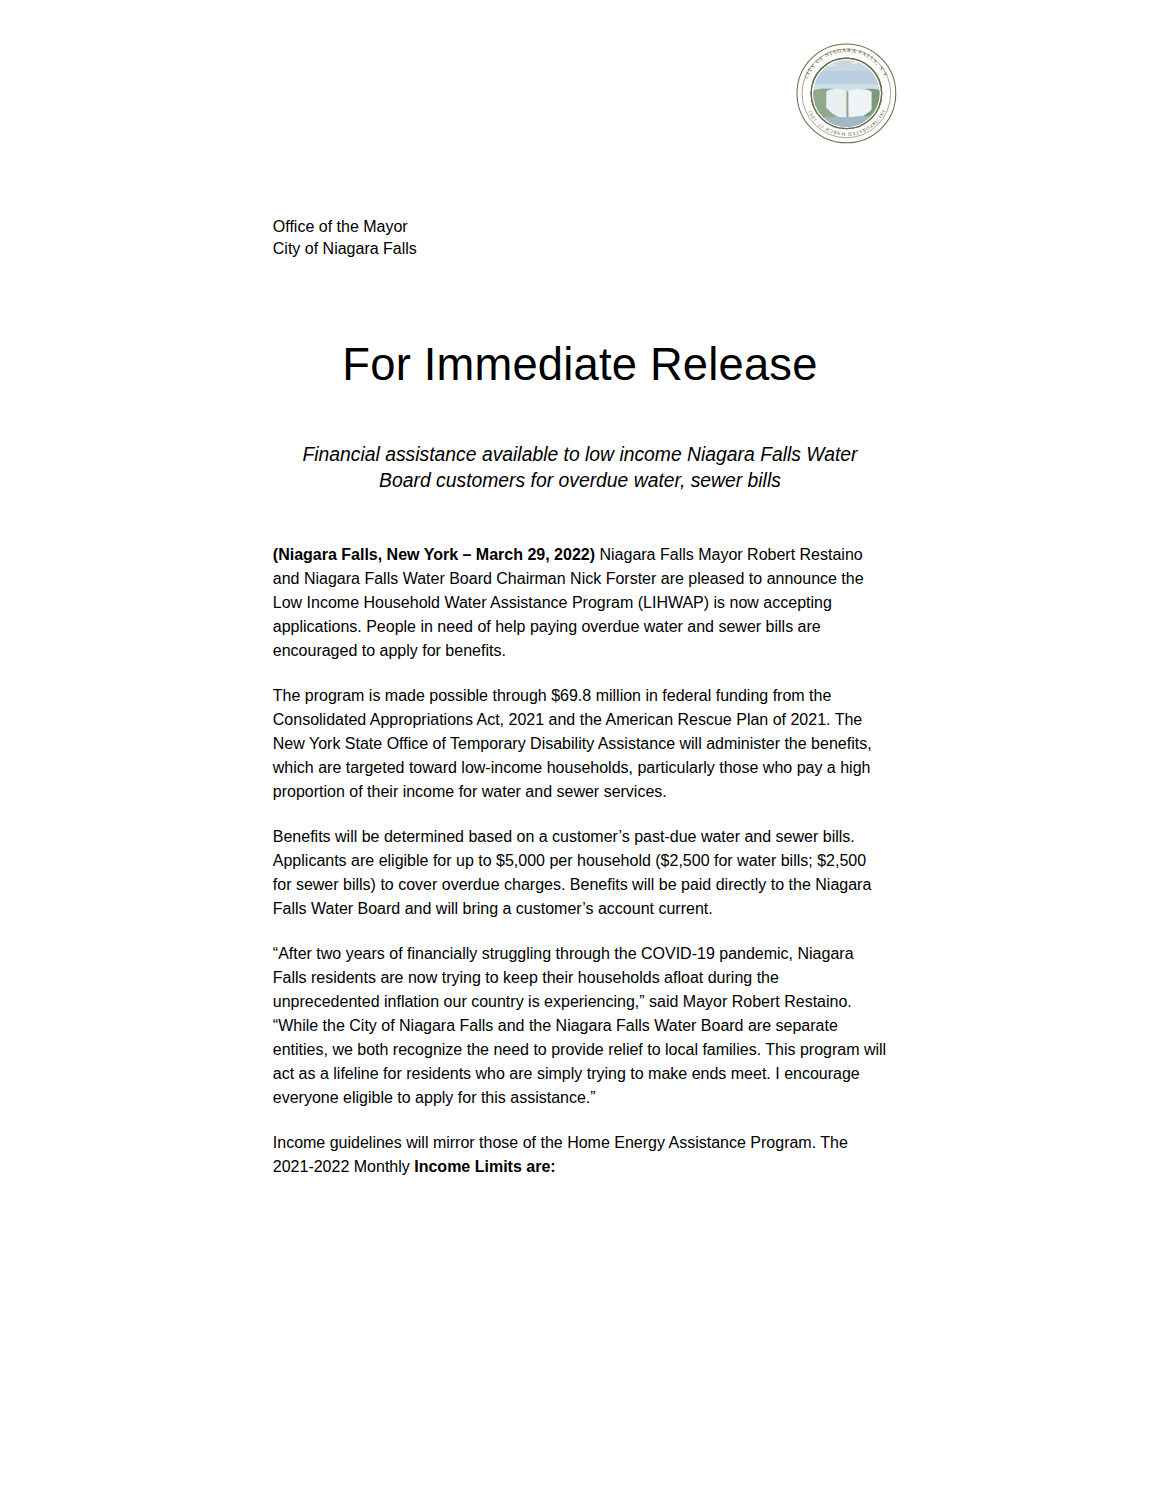CITY OF NIAGARA FALLS, N.Y. INCORPORATED MARCH 17, 1892
Office of the Mayor
City of Niagara Falls
For Immediate Release
Financial assistance available to low income Niagara Falls Water Board customers for overdue water, sewer bills
(Niagara Falls, New York – March 29, 2022) Niagara Falls Mayor Robert Restaino and Niagara Falls Water Board Chairman Nick Forster are pleased to announce the Low Income Household Water Assistance Program (LIHWAP) is now accepting applications. People in need of help paying overdue water and sewer bills are encouraged to apply for benefits.
The program is made possible through $69.8 million in federal funding from the Consolidated Appropriations Act, 2021 and the American Rescue Plan of 2021. The New York State Office of Temporary Disability Assistance will administer the benefits, which are targeted toward low-income households, particularly those who pay a high proportion of their income for water and sewer services.
Benefits will be determined based on a customer’s past-due water and sewer bills. Applicants are eligible for up to $5,000 per household ($2,500 for water bills; $2,500 for sewer bills) to cover overdue charges. Benefits will be paid directly to the Niagara Falls Water Board and will bring a customer’s account current.
“After two years of financially struggling through the COVID-19 pandemic, Niagara Falls residents are now trying to keep their households afloat during the unprecedented inflation our country is experiencing,” said Mayor Robert Restaino. “While the City of Niagara Falls and the Niagara Falls Water Board are separate entities, we both recognize the need to provide relief to local families. This program will act as a lifeline for residents who are simply trying to make ends meet. I encourage everyone eligible to apply for this assistance.”
Income guidelines will mirror those of the Home Energy Assistance Program. The 2021-2022 Monthly Income Limits are: